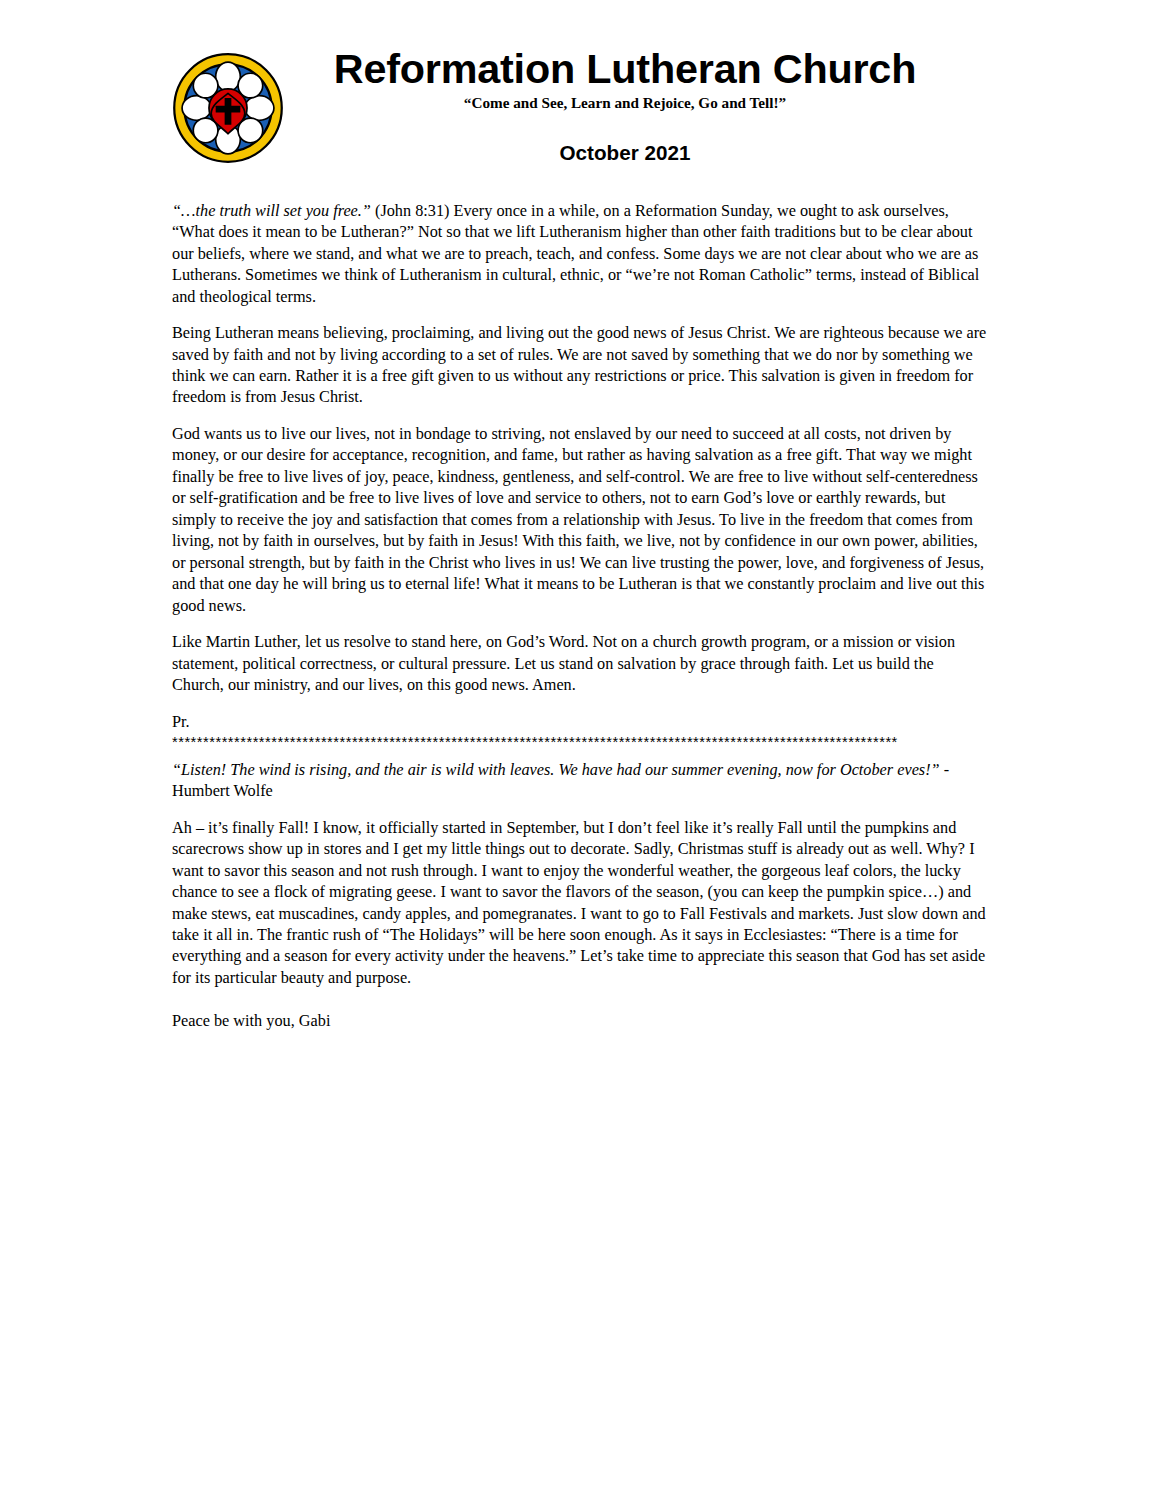Luther Rose
Reformation Lutheran Church
“Come and See, Learn and Rejoice, Go and Tell!”
October 2021
“…the truth will set you free.” (John 8:31) Every once in a while, on a Reformation Sunday, we ought to ask ourselves, “What does it mean to be Lutheran?” Not so that we lift Lutheranism higher than other faith traditions but to be clear about our beliefs, where we stand, and what we are to preach, teach, and confess. Some days we are not clear about who we are as Lutherans. Sometimes we think of Lutheranism in cultural, ethnic, or “we’re not Roman Catholic” terms, instead of Biblical and theological terms.
Being Lutheran means believing, proclaiming, and living out the good news of Jesus Christ. We are righteous because we are saved by faith and not by living according to a set of rules. We are not saved by something that we do nor by something we think we can earn. Rather it is a free gift given to us without any restrictions or price. This salvation is given in freedom for freedom is from Jesus Christ.
God wants us to live our lives, not in bondage to striving, not enslaved by our need to succeed at all costs, not driven by money, or our desire for acceptance, recognition, and fame, but rather as having salvation as a free gift. That way we might finally be free to live lives of joy, peace, kindness, gentleness, and self-control. We are free to live without self-centeredness or self-gratification and be free to live lives of love and service to others, not to earn God’s love or earthly rewards, but simply to receive the joy and satisfaction that comes from a relationship with Jesus. To live in the freedom that comes from living, not by faith in ourselves, but by faith in Jesus! With this faith, we live, not by confidence in our own power, abilities, or personal strength, but by faith in the Christ who lives in us! We can live trusting the power, love, and forgiveness of Jesus, and that one day he will bring us to eternal life! What it means to be Lutheran is that we constantly proclaim and live out this good news.
Like Martin Luther, let us resolve to stand here, on God’s Word. Not on a church growth program, or a mission or vision statement, political correctness, or cultural pressure. Let us stand on salvation by grace through faith. Let us build the Church, our ministry, and our lives, on this good news. Amen.
Pr.
*********************************************************************************************************************
“Listen! The wind is rising, and the air is wild with leaves. We have had our summer evening, now for October eves!” - Humbert Wolfe
Ah – it’s finally Fall! I know, it officially started in September, but I don’t feel like it’s really Fall until the pumpkins and scarecrows show up in stores and I get my little things out to decorate. Sadly, Christmas stuff is already out as well. Why? I want to savor this season and not rush through. I want to enjoy the wonderful weather, the gorgeous leaf colors, the lucky chance to see a flock of migrating geese. I want to savor the flavors of the season, (you can keep the pumpkin spice…) and make stews, eat muscadines, candy apples, and pomegranates. I want to go to Fall Festivals and markets. Just slow down and take it all in. The frantic rush of “The Holidays” will be here soon enough. As it says in Ecclesiastes: “There is a time for everything and a season for every activity under the heavens.” Let’s take time to appreciate this season that God has set aside for its particular beauty and purpose.
Peace be with you, Gabi